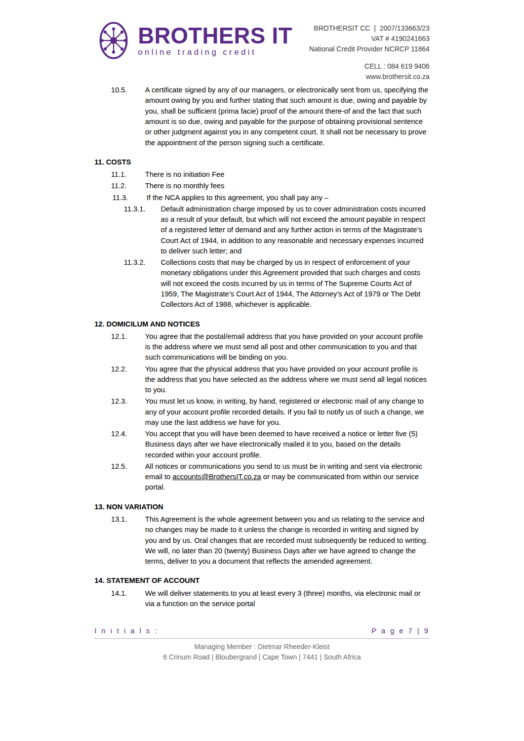BROTHERS IT
online trading credit
BROTHERSIT CC | 2007/133663/23
VAT # 4190241663
National Credit Provider NCRCP 11864
CELL : 084 619 9406
www.brothersit.co.za
10.5.
A certificate signed by any of our managers, or electronically sent from us, specifying the amount owing by you and further stating that such amount is due, owing and payable by you, shall be sufficient (prima facie) proof of the amount there-of and the fact that such amount is so due, owing and payable for the purpose of obtaining provisional sentence or other judgment against you in any competent court. It shall not be necessary to prove the appointment of the person signing such a certificate.
11. COSTS
11.1.
There is no initiation Fee
11.2.
There is no monthly fees
11.3.
If the NCA applies to this agreement, you shall pay any –
11.3.1.
Default administration charge imposed by us to cover administration costs incurred as a result of your default, but which will not exceed the amount payable in respect of a registered letter of demand and any further action in terms of the Magistrate’s Court Act of 1944, in addition to any reasonable and necessary expenses incurred to deliver such letter; and
11.3.2.
Collections costs that may be charged by us in respect of enforcement of your monetary obligations under this Agreement provided that such charges and costs will not exceed the costs incurred by us in terms of The Supreme Courts Act of 1959, The Magistrate’s Court Act of 1944, The Attorney’s Act of 1979 or The Debt Collectors Act of 1988, whichever is applicable.
12. DOMICILUM AND NOTICES
12.1.
You agree that the postal/email address that you have provided on your account profile is the address where we must send all post and other communication to you and that such communications will be binding on you.
12.2.
You agree that the physical address that you have provided on your account profile is the address that you have selected as the address where we must send all legal notices to you.
12.3.
You must let us know, in writing, by hand, registered or electronic mail of any change to any of your account profile recorded details. If you fail to notify us of such a change, we may use the last address we have for you.
12.4.
You accept that you will have been deemed to have received a notice or letter five (5) Business days after we have electronically mailed it to you, based on the details recorded within your account profile.
12.5.
All notices or communications you send to us must be in writing and sent via electronic email to accounts@BrothersIT.co.za or may be communicated from within our service portal.
13. NON VARIATION
13.1.
This Agreement is the whole agreement between you and us relating to the service and no changes may be made to it unless the change is recorded in writing and signed by you and by us. Oral changes that are recorded must subsequently be reduced to writing. We will, no later than 20 (twenty) Business Days after we have agreed to change the terms, deliver to you a document that reflects the amended agreement.
14. STATEMENT OF ACCOUNT
14.1.
We will deliver statements to you at least every 3 (three) months, via electronic mail or via a function on the service portal
I n i t i a l s : P a g e 7 | 9
Managing Member : Dietmar Rheeder-Kleist
6 Crinum Road | Bloubergrand | Cape Town | 7441 | South Africa